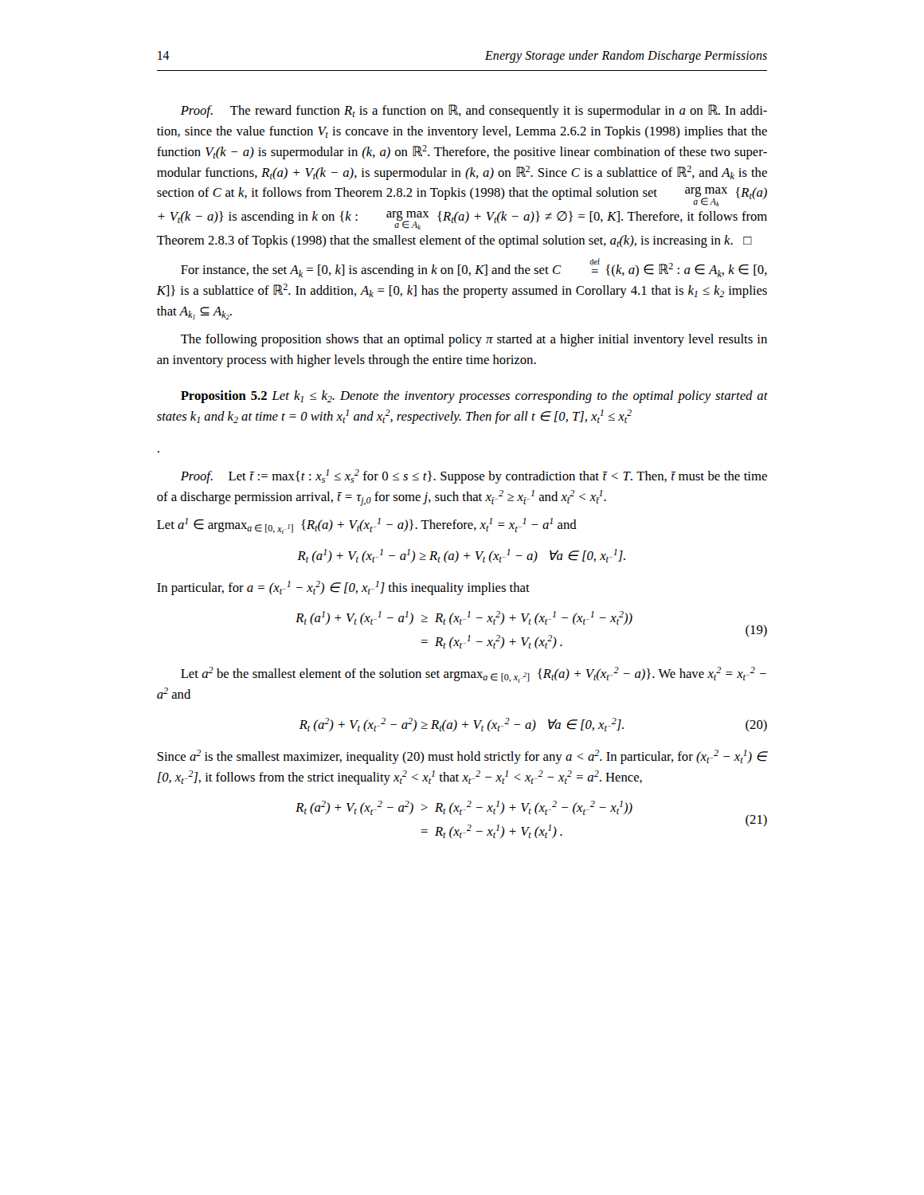14 Energy Storage under Random Discharge Permissions
Proof. The reward function Rt is a function on ℝ, and consequently it is supermodular in a on ℝ. In addition, since the value function Vt is concave in the inventory level, Lemma 2.6.2 in Topkis (1998) implies that the function Vt(k − a) is supermodular in (k, a) on ℝ2. Therefore, the positive linear combination of these two supermodular functions, Rt(a) + Vt(k − a), is supermodular in (k, a) on ℝ2. Since C is a sublattice of ℝ2, and Ak is the section of C at k, it follows from Theorem 2.8.2 in Topkis (1998) that the optimal solution set arg max a ∈ Ak {Rt(a) + Vt(k − a)} is ascending in k on {k : arg max a ∈ Ak {Rt(a) + Vt(k − a)} ≠ ∅} = [0, K]. Therefore, it follows from Theorem 2.8.3 of Topkis (1998) that the smallest element of the optimal solution set, at(k), is increasing in k. □
For instance, the set Ak = [0, k] is ascending in k on [0, K] and the set C def= {(k, a) ∈ ℝ2 : a ∈ Ak, k ∈ [0, K]} is a sublattice of ℝ2. In addition, Ak = [0, k] has the property assumed in Corollary 4.1 that is k1 ≤ k2 implies that Ak1 ⊆ Ak2.
The following proposition shows that an optimal policy π started at a higher initial inventory level results in an inventory process with higher levels through the entire time horizon.
Proposition 5.2 Let k1 ≤ k2. Denote the inventory processes corresponding to the optimal policy started at states k1 and k2 at time t = 0 with xt1 and xt2, respectively. Then for all t ∈ [0, T], xt1 ≤ xt2
.
Proof. Let t̄ := max{t : xs1 ≤ xs2 for 0 ≤ s ≤ t}. Suppose by contradiction that t̄ < T. Then, t̄ must be the time of a discharge permission arrival, t̄ = τj,0 for some j, such that xt̄−2 ≥ xt̄−1 and xt̄2 < xt̄1.
Let a1 ∈ argmaxa ∈ [0, xt−1] {Rt(a) + Vt(xt−1 − a)}. Therefore, xt1 = xt−1 − a1 and
Rt (a1) + Vt (xt−1 − a1) ≥ Rt (a) + Vt (xt−1 − a) ∀a ∈ [0, xt−1].
In particular, for a = (xt−1 − xt2) ∈ [0, xt−1] this inequality implies that
Rt (a1) + Vt (xt−1 − a1)≥Rt (xt−1 − xt2) + Vt (xt−1 − (xt−1 − xt2)) =Rt (xt−1 − xt2) + Vt (xt2) . (19)
Let a2 be the smallest element of the solution set argmaxa ∈ [0, xt−2] {Rt(a) + Vt(xt−2 − a)}. We have xt2 = xt−2 − a2 and
Rt (a2) + Vt (xt−2 − a2) ≥ Rt(a) + Vt (xt−2 − a) ∀a ∈ [0, xt−2]. (20)
Since a2 is the smallest maximizer, inequality (20) must hold strictly for any a < a2. In particular, for (xt−2 − xt1) ∈ [0, xt−2], it follows from the strict inequality xt2 < xt1 that xt−2 − xt1 < xt−2 − xt2 = a2. Hence,
Rt (a2) + Vt (xt−2 − a2)>Rt (xt−2 − xt1) + Vt (xt−2 − (xt−2 − xt1)) =Rt (xt−2 − xt1) + Vt (xt1) . (21)